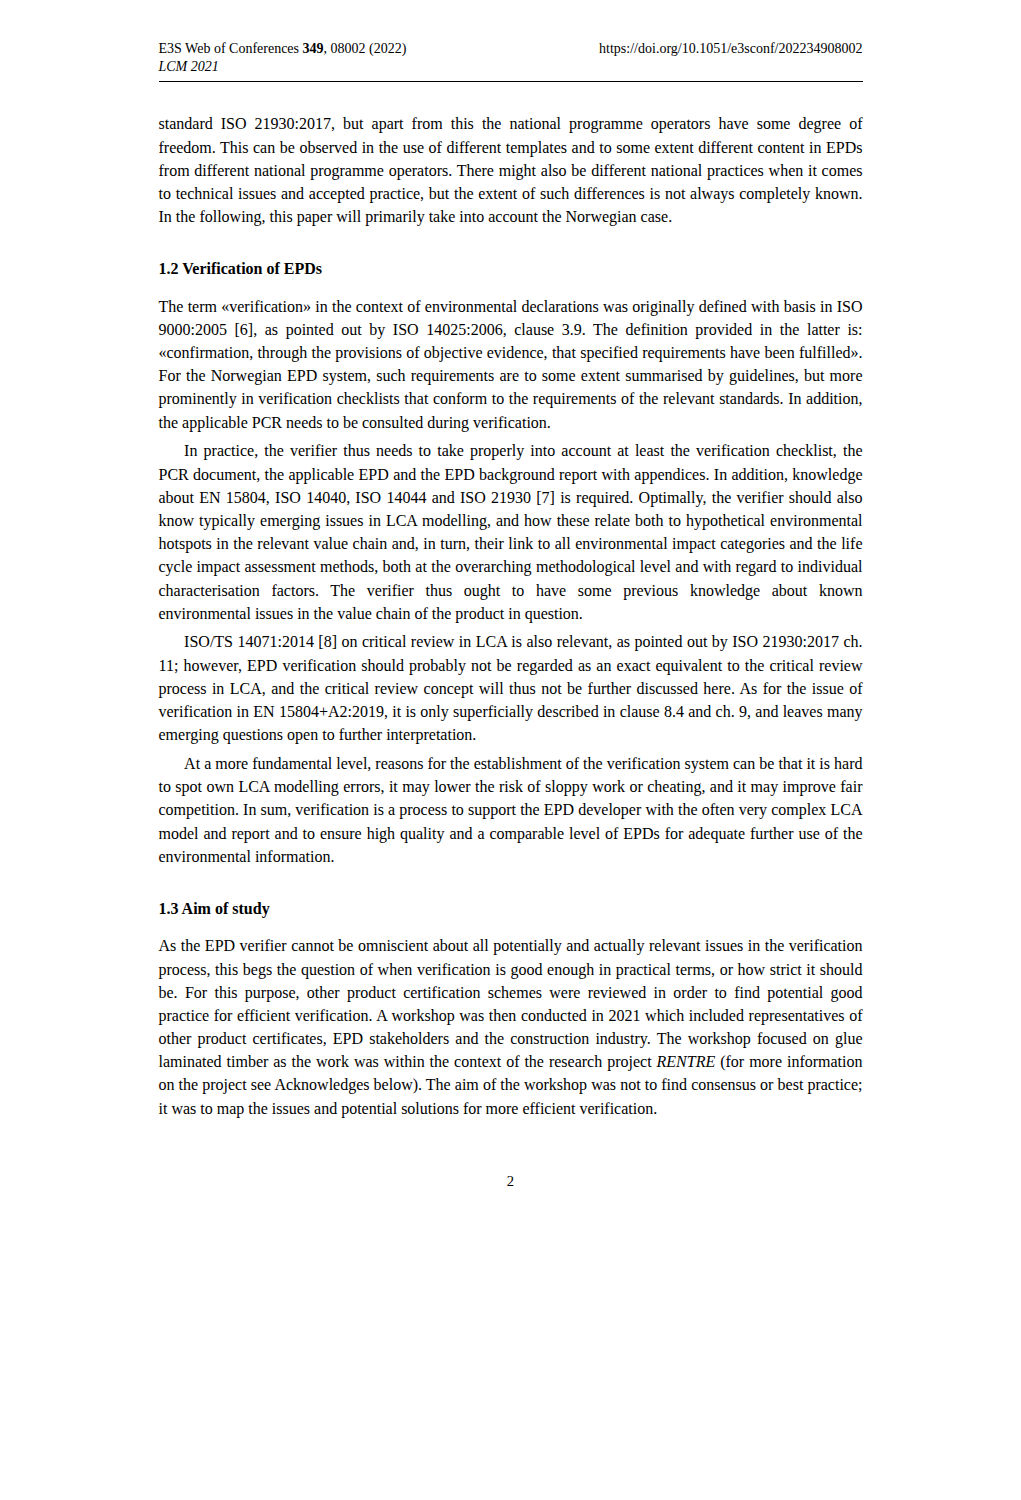E3S Web of Conferences 349, 08002 (2022)
LCM 2021
https://doi.org/10.1051/e3sconf/202234908002
standard ISO 21930:2017, but apart from this the national programme operators have some degree of freedom. This can be observed in the use of different templates and to some extent different content in EPDs from different national programme operators. There might also be different national practices when it comes to technical issues and accepted practice, but the extent of such differences is not always completely known. In the following, this paper will primarily take into account the Norwegian case.
1.2 Verification of EPDs
The term «verification» in the context of environmental declarations was originally defined with basis in ISO 9000:2005 [6], as pointed out by ISO 14025:2006, clause 3.9. The definition provided in the latter is: «confirmation, through the provisions of objective evidence, that specified requirements have been fulfilled». For the Norwegian EPD system, such requirements are to some extent summarised by guidelines, but more prominently in verification checklists that conform to the requirements of the relevant standards. In addition, the applicable PCR needs to be consulted during verification.
In practice, the verifier thus needs to take properly into account at least the verification checklist, the PCR document, the applicable EPD and the EPD background report with appendices. In addition, knowledge about EN 15804, ISO 14040, ISO 14044 and ISO 21930 [7] is required. Optimally, the verifier should also know typically emerging issues in LCA modelling, and how these relate both to hypothetical environmental hotspots in the relevant value chain and, in turn, their link to all environmental impact categories and the life cycle impact assessment methods, both at the overarching methodological level and with regard to individual characterisation factors. The verifier thus ought to have some previous knowledge about known environmental issues in the value chain of the product in question.
ISO/TS 14071:2014 [8] on critical review in LCA is also relevant, as pointed out by ISO 21930:2017 ch. 11; however, EPD verification should probably not be regarded as an exact equivalent to the critical review process in LCA, and the critical review concept will thus not be further discussed here. As for the issue of verification in EN 15804+A2:2019, it is only superficially described in clause 8.4 and ch. 9, and leaves many emerging questions open to further interpretation.
At a more fundamental level, reasons for the establishment of the verification system can be that it is hard to spot own LCA modelling errors, it may lower the risk of sloppy work or cheating, and it may improve fair competition. In sum, verification is a process to support the EPD developer with the often very complex LCA model and report and to ensure high quality and a comparable level of EPDs for adequate further use of the environmental information.
1.3 Aim of study
As the EPD verifier cannot be omniscient about all potentially and actually relevant issues in the verification process, this begs the question of when verification is good enough in practical terms, or how strict it should be. For this purpose, other product certification schemes were reviewed in order to find potential good practice for efficient verification. A workshop was then conducted in 2021 which included representatives of other product certificates, EPD stakeholders and the construction industry. The workshop focused on glue laminated timber as the work was within the context of the research project RENTRE (for more information on the project see Acknowledges below). The aim of the workshop was not to find consensus or best practice; it was to map the issues and potential solutions for more efficient verification.
2